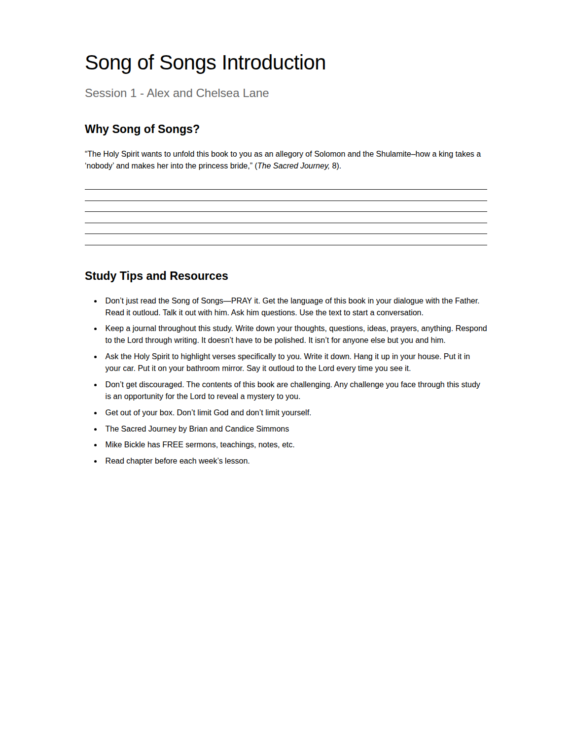Song of Songs Introduction
Session 1 - Alex and Chelsea Lane
Why Song of Songs?
“The Holy Spirit wants to unfold this book to you as an allegory of Solomon and the Shulamite–how a king takes a ‘nobody’ and makes her into the princess bride,” (The Sacred Journey, 8).
Study Tips and Resources
Don’t just read the Song of Songs—PRAY it. Get the language of this book in your dialogue with the Father. Read it outloud. Talk it out with him. Ask him questions. Use the text to start a conversation.
Keep a journal throughout this study. Write down your thoughts, questions, ideas, prayers, anything. Respond to the Lord through writing. It doesn’t have to be polished. It isn’t for anyone else but you and him.
Ask the Holy Spirit to highlight verses specifically to you. Write it down. Hang it up in your house. Put it in your car. Put it on your bathroom mirror. Say it outloud to the Lord every time you see it.
Don’t get discouraged. The contents of this book are challenging. Any challenge you face through this study is an opportunity for the Lord to reveal a mystery to you.
Get out of your box. Don’t limit God and don’t limit yourself.
The Sacred Journey by Brian and Candice Simmons
Mike Bickle has FREE sermons, teachings, notes, etc.
Read chapter before each week’s lesson.